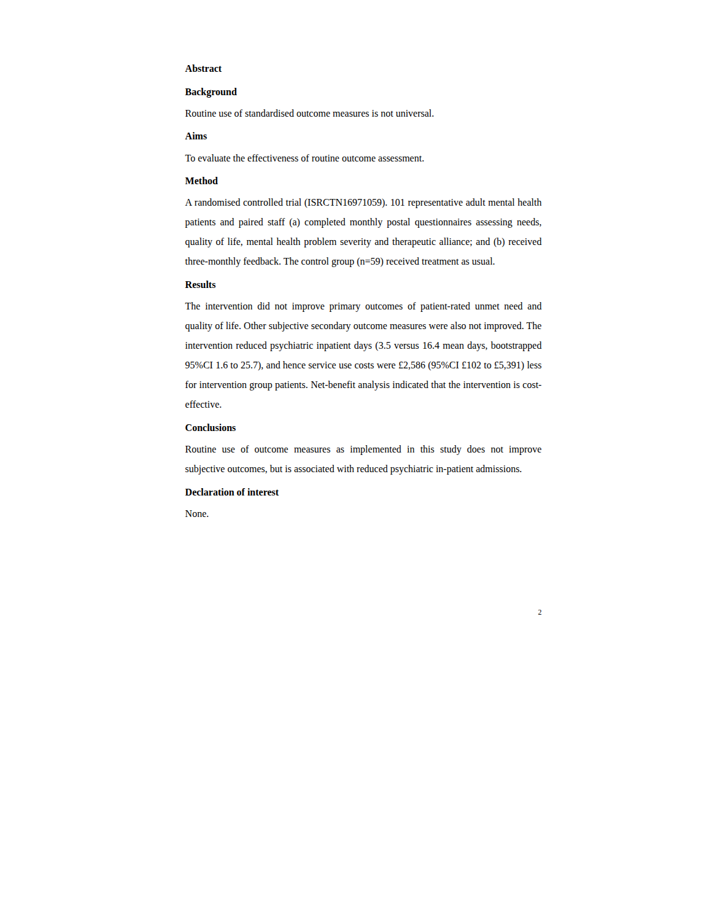Abstract
Background
Routine use of standardised outcome measures is not universal.
Aims
To evaluate the effectiveness of routine outcome assessment.
Method
A randomised controlled trial (ISRCTN16971059). 101 representative adult mental health patients and paired staff (a) completed monthly postal questionnaires assessing needs, quality of life, mental health problem severity and therapeutic alliance; and (b) received three-monthly feedback. The control group (n=59) received treatment as usual.
Results
The intervention did not improve primary outcomes of patient-rated unmet need and quality of life. Other subjective secondary outcome measures were also not improved. The intervention reduced psychiatric inpatient days (3.5 versus 16.4 mean days, bootstrapped 95%CI 1.6 to 25.7), and hence service use costs were £2,586 (95%CI £102 to £5,391) less for intervention group patients. Net-benefit analysis indicated that the intervention is cost-effective.
Conclusions
Routine use of outcome measures as implemented in this study does not improve subjective outcomes, but is associated with reduced psychiatric in-patient admissions.
Declaration of interest
None.
2